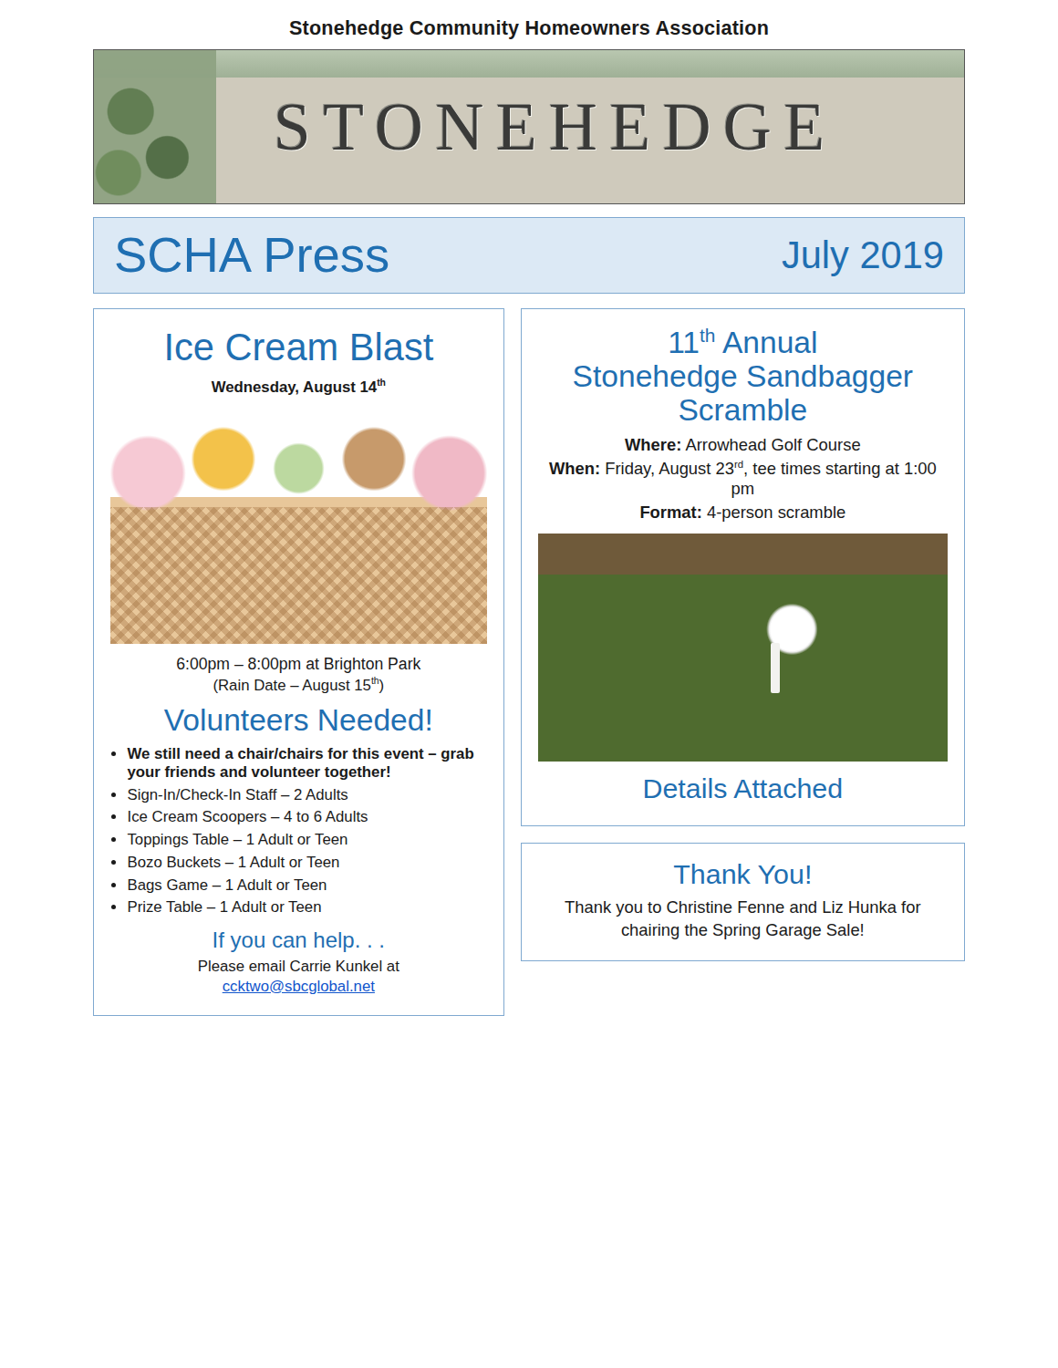Stonehedge Community Homeowners Association
STONEHEDGE
SCHA Press
July 2019
Ice Cream Blast
Wednesday, August 14th
6:00pm – 8:00pm at Brighton Park
(Rain Date – August 15th)
Volunteers Needed!
We still need a chair/chairs for this event – grab your friends and volunteer together!
Sign-In/Check-In Staff – 2 Adults
Ice Cream Scoopers – 4 to 6 Adults
Toppings Table – 1 Adult or Teen
Bozo Buckets – 1 Adult or Teen
Bags Game – 1 Adult or Teen
Prize Table – 1 Adult or Teen
If you can help. . .
Please email Carrie Kunkel at
ccktwo@sbcglobal.net
11th Annual
Stonehedge Sandbagger Scramble
Where: Arrowhead Golf Course
When: Friday, August 23rd, tee times starting at 1:00 pm
Format: 4-person scramble
Details Attached
Thank You!
Thank you to Christine Fenne and Liz Hunka for chairing the Spring Garage Sale!